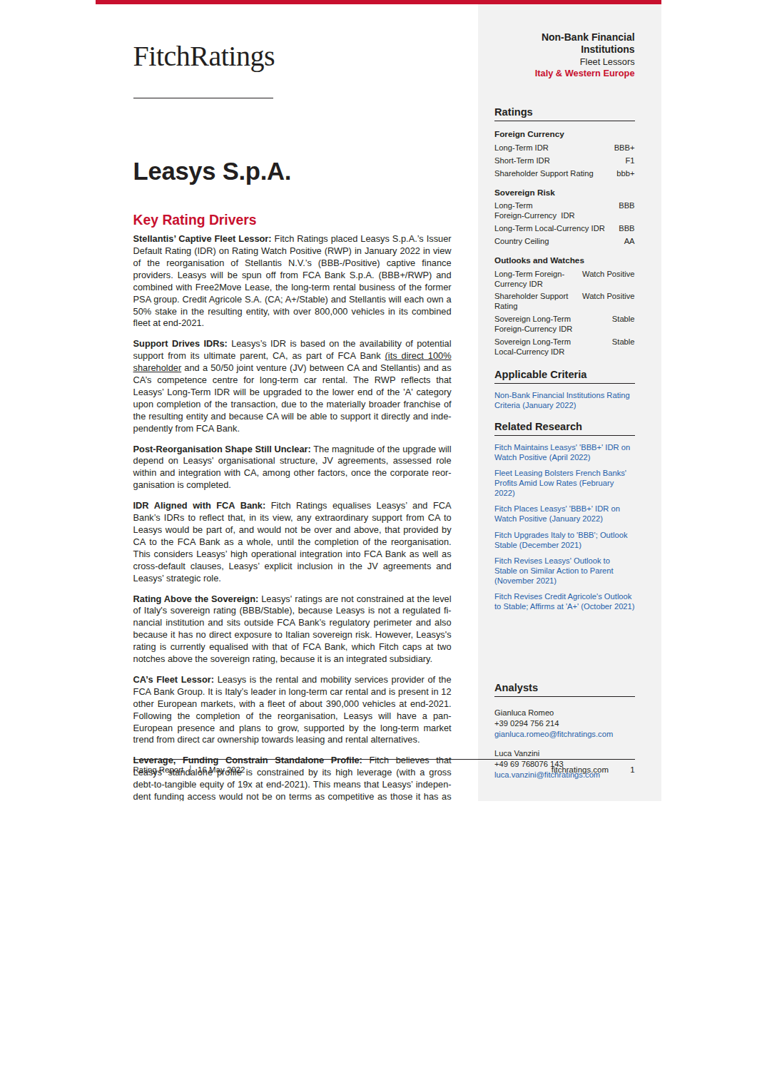Fitch Ratings
Leasys S.p.A.
Key Rating Drivers
Stellantis’ Captive Fleet Lessor: Fitch Ratings placed Leasys S.p.A.’s Issuer Default Rating (IDR) on Rating Watch Positive (RWP) in January 2022 in view of the reorganisation of Stellantis N.V.’s (BBB-/Positive) captive finance providers. Leasys will be spun off from FCA Bank S.p.A. (BBB+/RWP) and combined with Free2Move Lease, the long-term rental business of the former PSA group. Credit Agricole S.A. (CA; A+/Stable) and Stellantis will each own a 50% stake in the resulting entity, with over 800,000 vehicles in its combined fleet at end-2021.
Support Drives IDRs: Leasys’s IDR is based on the availability of potential support from its ultimate parent, CA, as part of FCA Bank (its direct 100% shareholder and a 50/50 joint venture (JV) between CA and Stellantis) and as CA’s competence centre for long-term car rental. The RWP reflects that Leasys’ Long-Term IDR will be upgraded to the lower end of the 'A' category upon completion of the transaction, due to the materially broader franchise of the resulting entity and because CA will be able to support it directly and independently from FCA Bank.
Post-Reorganisation Shape Still Unclear: The magnitude of the upgrade will depend on Leasys' organisational structure, JV agreements, assessed role within and integration with CA, among other factors, once the corporate reorganisation is completed.
IDR Aligned with FCA Bank: Fitch Ratings equalises Leasys’ and FCA Bank’s IDRs to reflect that, in its view, any extraordinary support from CA to Leasys would be part of, and would not be over and above, that provided by CA to the FCA Bank as a whole, until the completion of the reorganisation. This considers Leasys’ high operational integration into FCA Bank as well as cross-default clauses, Leasys’ explicit inclusion in the JV agreements and Leasys’ strategic role.
Rating Above the Sovereign: Leasys' ratings are not constrained at the level of Italy's sovereign rating (BBB/Stable), because Leasys is not a regulated financial institution and sits outside FCA Bank’s regulatory perimeter and also because it has no direct exposure to Italian sovereign risk. However, Leasys's rating is currently equalised with that of FCA Bank, which Fitch caps at two notches above the sovereign rating, because it is an integrated subsidiary.
CA’s Fleet Lessor: Leasys is the rental and mobility services provider of the FCA Bank Group. It is Italy’s leader in long-term car rental and is present in 12 other European markets, with a fleet of about 390,000 vehicles at end-2021. Following the completion of the reorganisation, Leasys will have a pan-European presence and plans to grow, supported by the long-term market trend from direct car ownership towards leasing and rental alternatives.
Leverage, Funding Constrain Standalone Profile: Fitch believes that Leasys’ standalone profile is constrained by its high leverage (with a gross debt-to-tangible equity of 19x at end-2021). This means that Leasys’ independent funding access would not be on terms as competitive as those it has as part of CA. Leasys’ sound profitability, moderate credit risk and medium-term growth prospects make it an important contributor to CA’s performance, underpinning our assessment of the support willingness following the reorganisation.
Rating Sensitivities
Completion of the Reorganisation: Fitch will upgrade Leasys' Long-Term IDR and Shareholder Support Rating (SSR) to the lower end of the 'A' and 'a' categories after the completion of the reorganisation. Fitch could resolve the Rating Watch affirming the ratings at their current level, if the reorganisation of Stellantis' captive finance providers is not implemented. Fitch would review the ratings if the reorganisation changes materially from what has been communicated.
Change in FCA Bank’s IDR: Until the transaction's completion, Leasys' Long-Term IDR is equalised with that of FCA Bank. Fitch would upgrade Leasys if FCA Bank was upgraded.
Non-Bank Financial Institutions
Fleet Lessors
Italy & Western Europe
Ratings
Foreign Currency
| Long-Term IDR | BBB+ |
| Short-Term IDR | F1 |
| Shareholder Support Rating | bbb+ |
Sovereign Risk
| Long-Term Foreign-Currency IDR | BBB |
| Long-Term Local-Currency IDR | BBB |
| Country Ceiling | AA |
Outlooks and Watches
| Long-Term Foreign-Currency IDR | Watch Positive |
| Shareholder Support Rating | Watch Positive |
| Sovereign Long-Term Foreign-Currency IDR | Stable |
| Sovereign Long-Term Local-Currency IDR | Stable |
Applicable Criteria
Non-Bank Financial Institutions Rating Criteria (January 2022)
Related Research
Fitch Maintains Leasys' 'BBB+' IDR on Watch Positive (April 2022) Fleet Leasing Bolsters French Banks' Profits Amid Low Rates (February 2022) Fitch Places Leasys' 'BBB+' IDR on Watch Positive (January 2022) Fitch Upgrades Italy to 'BBB'; Outlook Stable (December 2021) Fitch Revises Leasys' Outlook to Stable on Similar Action to Parent (November 2021) Fitch Revises Credit Agricole's Outlook to Stable; Affirms at 'A+' (October 2021)
Analysts
Gianluca Romeo
+39 0294 756 214
gianluca.romeo@fitchratings.com
Luca Vanzini
+49 69 768076 143
luca.vanzini@fitchratings.com
Rating Report │ 16 May 2022
fitchratings.com1